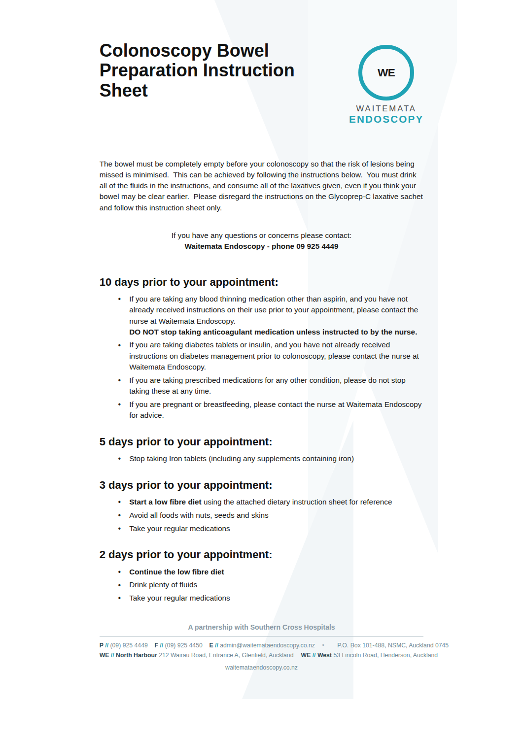Colonoscopy Bowel Preparation Instruction Sheet
WE
WAITEMATA
ENDOSCOPY
The bowel must be completely empty before your colonoscopy so that the risk of lesions being missed is minimised. This can be achieved by following the instructions below. You must drink all of the fluids in the instructions, and consume all of the laxatives given, even if you think your bowel may be clear earlier. Please disregard the instructions on the Glycoprep-C laxative sachet and follow this instruction sheet only.
If you have any questions or concerns please contact: Waitemata Endoscopy - phone 09 925 4449
10 days prior to your appointment:
If you are taking any blood thinning medication other than aspirin, and you have not already received instructions on their use prior to your appointment, please contact the nurse at Waitemata Endoscopy.
DO NOT stop taking anticoagulant medication unless instructed to by the nurse.
If you are taking diabetes tablets or insulin, and you have not already received instructions on diabetes management prior to colonoscopy, please contact the nurse at Waitemata Endoscopy.
If you are taking prescribed medications for any other condition, please do not stop taking these at any time.
If you are pregnant or breastfeeding, please contact the nurse at Waitemata Endoscopy for advice.
5 days prior to your appointment:
Stop taking Iron tablets (including any supplements containing iron)
3 days prior to your appointment:
Start a low fibre diet using the attached dietary instruction sheet for reference
Avoid all foods with nuts, seeds and skins
Take your regular medications
2 days prior to your appointment:
Continue the low fibre diet
Drink plenty of fluids
Take your regular medications
A partnership with Southern Cross Hospitals
P // (09) 925 4449 F // (09) 925 4450 E // admin@waitemataendoscopy.co.nz •
P.O. Box 101-488, NSMC, Auckland 0745
WE // North Harbour 212 Wairau Road, Entrance A, Glenfield, Auckland
WE // West 53 Lincoln Road, Henderson, Auckland
waitemataendoscopy.co.nz